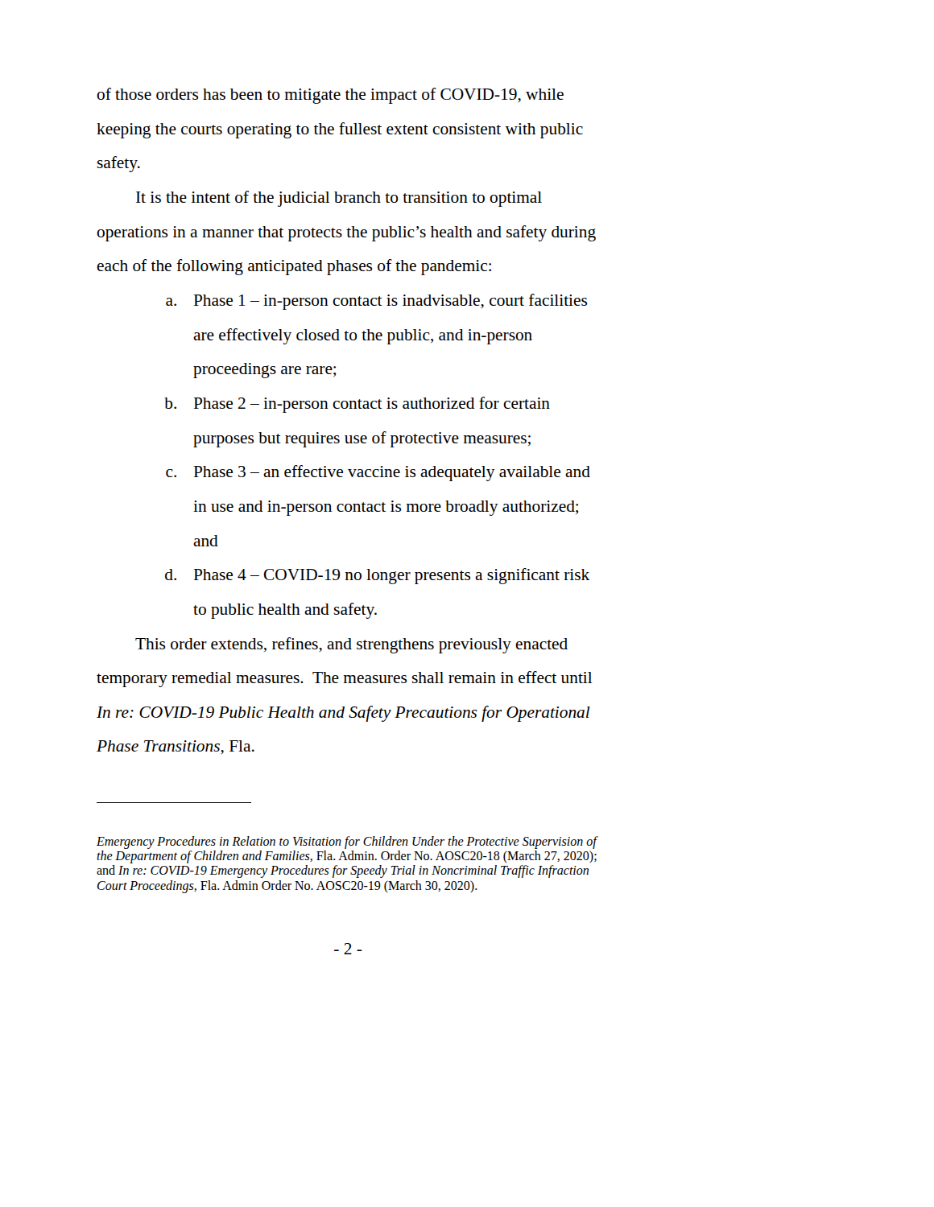of those orders has been to mitigate the impact of COVID-19, while keeping the courts operating to the fullest extent consistent with public safety.
It is the intent of the judicial branch to transition to optimal operations in a manner that protects the public’s health and safety during each of the following anticipated phases of the pandemic:
Phase 1 – in-person contact is inadvisable, court facilities are effectively closed to the public, and in-person proceedings are rare;
Phase 2 – in-person contact is authorized for certain purposes but requires use of protective measures;
Phase 3 – an effective vaccine is adequately available and in use and in-person contact is more broadly authorized; and
Phase 4 – COVID-19 no longer presents a significant risk to public health and safety.
This order extends, refines, and strengthens previously enacted temporary remedial measures. The measures shall remain in effect until In re: COVID-19 Public Health and Safety Precautions for Operational Phase Transitions, Fla.
Emergency Procedures in Relation to Visitation for Children Under the Protective Supervision of the Department of Children and Families, Fla. Admin. Order No. AOSC20-18 (March 27, 2020); and In re: COVID-19 Emergency Procedures for Speedy Trial in Noncriminal Traffic Infraction Court Proceedings, Fla. Admin Order No. AOSC20-19 (March 30, 2020).
- 2 -